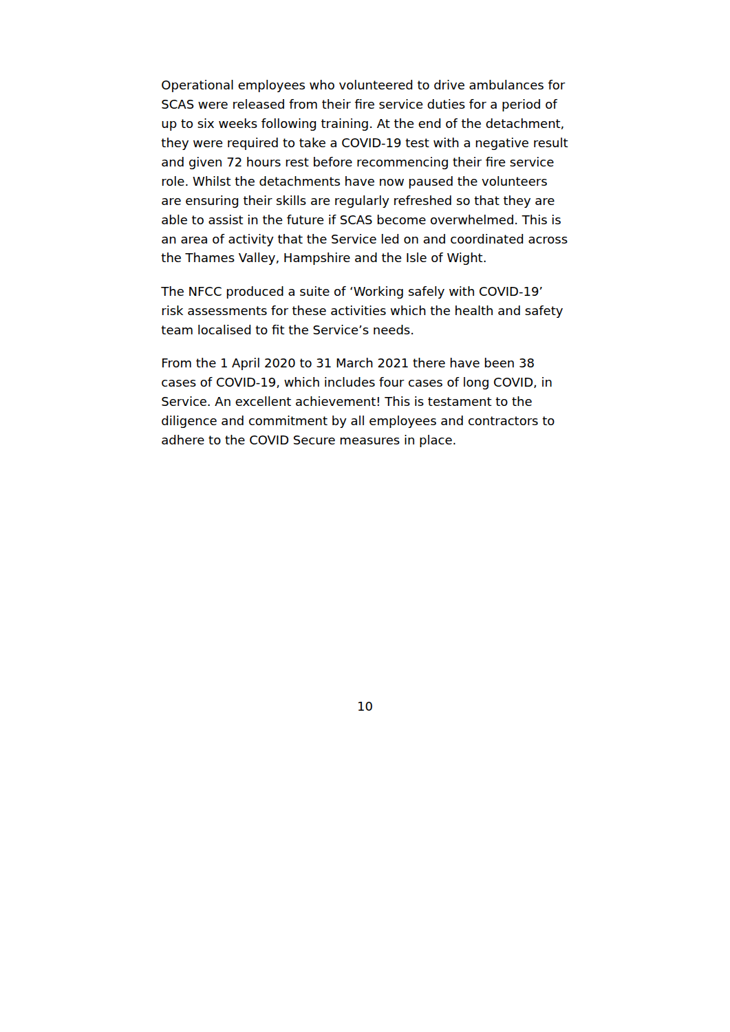Operational employees who volunteered to drive ambulances for SCAS were released from their fire service duties for a period of up to six weeks following training. At the end of the detachment, they were required to take a COVID-19 test with a negative result and given 72 hours rest before recommencing their fire service role. Whilst the detachments have now paused the volunteers are ensuring their skills are regularly refreshed so that they are able to assist in the future if SCAS become overwhelmed. This is an area of activity that the Service led on and coordinated across the Thames Valley, Hampshire and the Isle of Wight.
The NFCC produced a suite of ‘Working safely with COVID-19’ risk assessments for these activities which the health and safety team localised to fit the Service’s needs.
From the 1 April 2020 to 31 March 2021 there have been 38 cases of COVID-19, which includes four cases of long COVID, in Service. An excellent achievement! This is testament to the diligence and commitment by all employees and contractors to adhere to the COVID Secure measures in place.
10